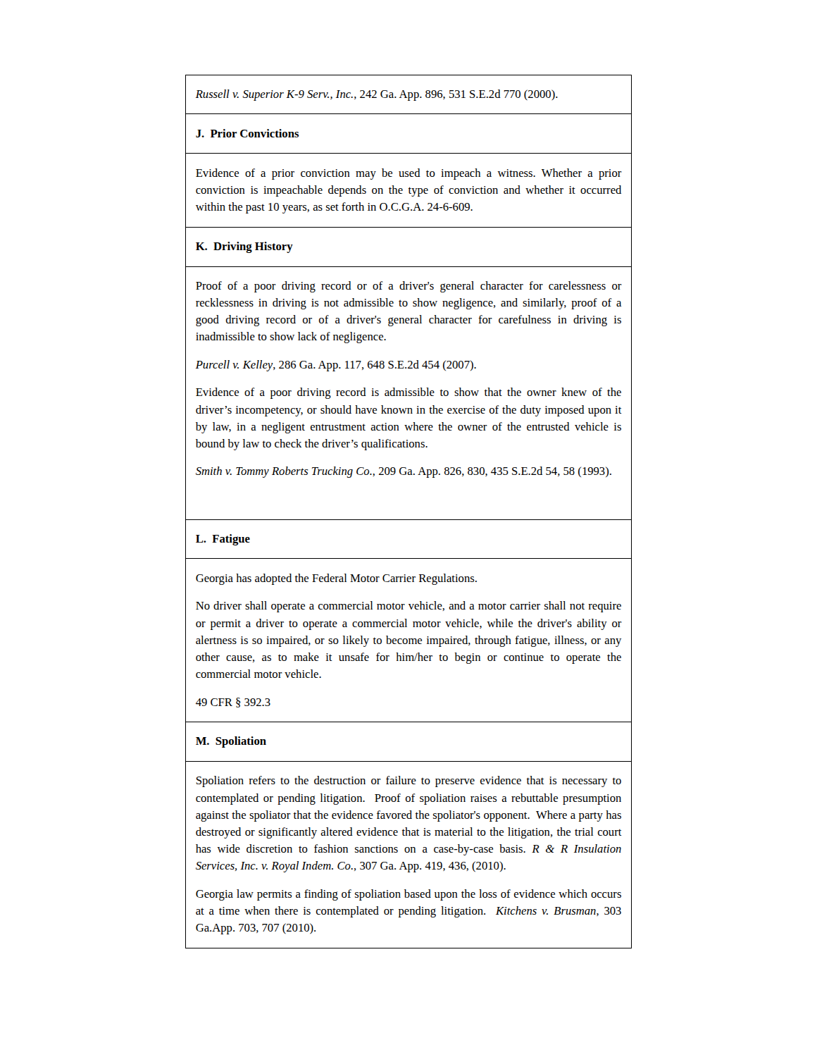| Russell v. Superior K-9 Serv., Inc. , 242 Ga. App. 896, 531 S.E.2d 770 (2000). |
| J. Prior Convictions |
| Evidence of a prior conviction may be used to impeach a witness. Whether a prior conviction is impeachable depends on the type of conviction and whether it occurred within the past 10 years, as set forth in O.C.G.A. 24-6-609. |
| K. Driving History |
| Proof of a poor driving record or of a driver's general character for carelessness or recklessness in driving is not admissible to show negligence, and similarly, proof of a good driving record or of a driver's general character for carefulness in driving is inadmissible to show lack of negligence. Purcell v. Kelley , 286 Ga. App. 117, 648 S.E.2d 454 (2007). Evidence of a poor driving record is admissible to show that the owner knew of the driver’s incompetency, or should have known in the exercise of the duty imposed upon it by law, in a negligent entrustment action where the owner of the entrusted vehicle is bound by law to check the driver’s qualifications. Smith v. Tommy Roberts Trucking Co. , 209 Ga. App. 826, 830, 435 S.E.2d 54, 58 (1993). |
| L. Fatigue |
| Georgia has adopted the Federal Motor Carrier Regulations. No driver shall operate a commercial motor vehicle, and a motor carrier shall not require or permit a driver to operate a commercial motor vehicle, while the driver's ability or alertness is so impaired, or so likely to become impaired, through fatigue, illness, or any other cause, as to make it unsafe for him/her to begin or continue to operate the commercial motor vehicle. 49 CFR § 392.3 |
| M. Spoliation |
| Spoliation refers to the destruction or failure to preserve evidence that is necessary to contemplated or pending litigation. Proof of spoliation raises a rebuttable presumption against the spoliator that the evidence favored the spoliator's opponent. Where a party has destroyed or significantly altered evidence that is material to the litigation, the trial court has wide discretion to fashion sanctions on a case-by-case basis. R & R Insulation Services, Inc. v. Royal Indem. Co. , 307 Ga. App. 419, 436, (2010). Georgia law permits a finding of spoliation based upon the loss of evidence which occurs at a time when there is contemplated or pending litigation. Kitchens v. Brusman , 303 Ga.App. 703, 707 (2010). |